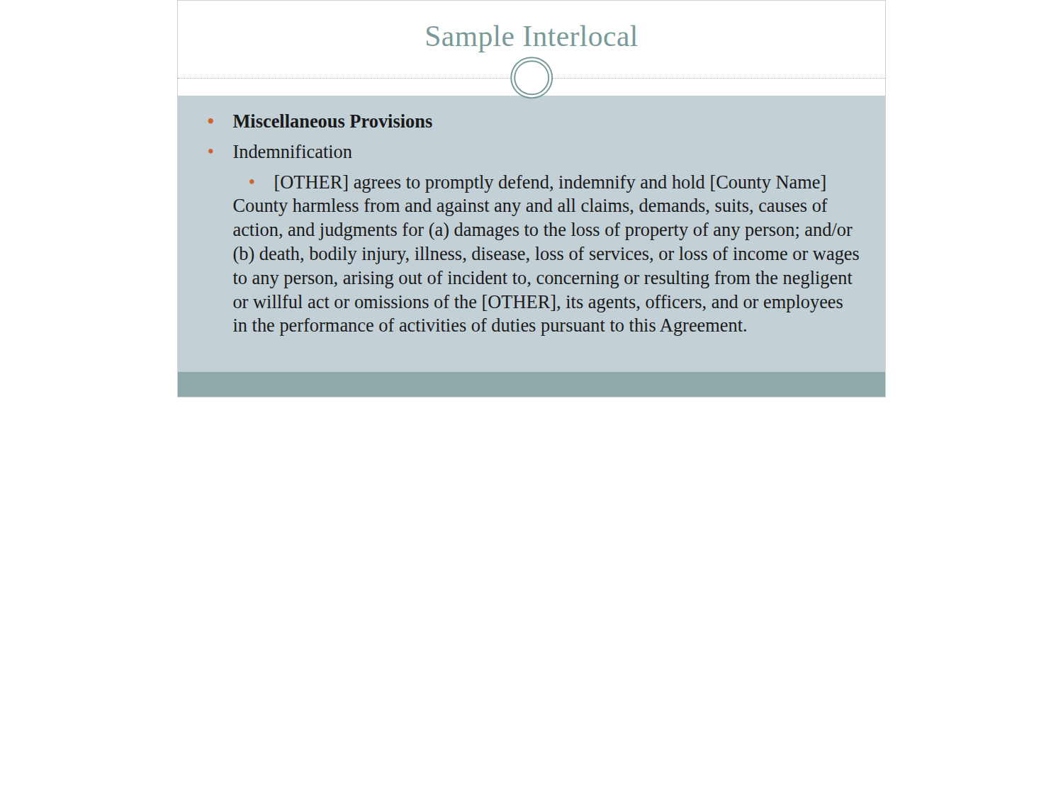Sample Interlocal
Miscellaneous Provisions
Indemnification
[OTHER] agrees to promptly defend, indemnify and hold [County Name] County harmless from and against any and all claims, demands, suits, causes of action, and judgments for (a) damages to the loss of property of any person; and/or (b) death, bodily injury, illness, disease, loss of services, or loss of income or wages to any person, arising out of incident to, concerning or resulting from the negligent or willful act or omissions of the [OTHER], its agents, officers, and or employees in the performance of activities of duties pursuant to this Agreement.